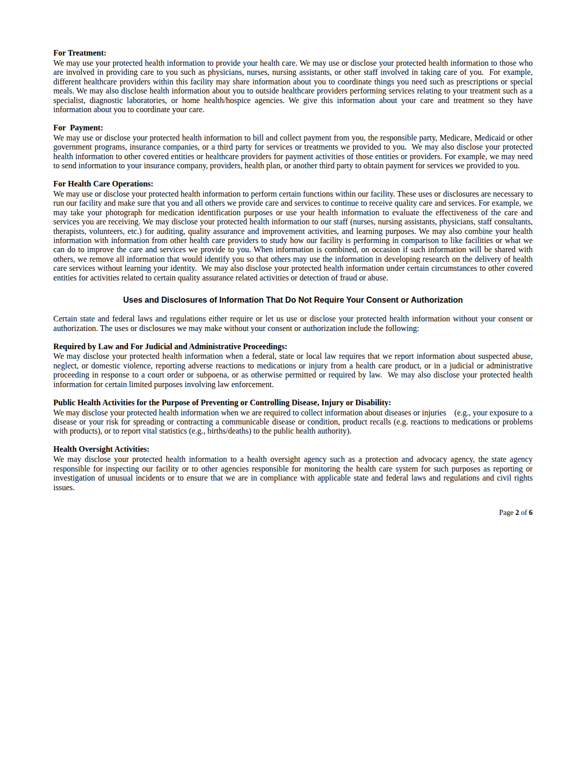For Treatment:
We may use your protected health information to provide your health care. We may use or disclose your protected health information to those who are involved in providing care to you such as physicians, nurses, nursing assistants, or other staff involved in taking care of you. For example, different healthcare providers within this facility may share information about you to coordinate things you need such as prescriptions or special meals. We may also disclose health information about you to outside healthcare providers performing services relating to your treatment such as a specialist, diagnostic laboratories, or home health/hospice agencies. We give this information about your care and treatment so they have information about you to coordinate your care.
For Payment:
We may use or disclose your protected health information to bill and collect payment from you, the responsible party, Medicare, Medicaid or other government programs, insurance companies, or a third party for services or treatments we provided to you. We may also disclose your protected health information to other covered entities or healthcare providers for payment activities of those entities or providers. For example, we may need to send information to your insurance company, providers, health plan, or another third party to obtain payment for services we provided to you.
For Health Care Operations:
We may use or disclose your protected health information to perform certain functions within our facility. These uses or disclosures are necessary to run our facility and make sure that you and all others we provide care and services to continue to receive quality care and services. For example, we may take your photograph for medication identification purposes or use your health information to evaluate the effectiveness of the care and services you are receiving. We may disclose your protected health information to our staff (nurses, nursing assistants, physicians, staff consultants, therapists, volunteers, etc.) for auditing, quality assurance and improvement activities, and learning purposes. We may also combine your health information with information from other health care providers to study how our facility is performing in comparison to like facilities or what we can do to improve the care and services we provide to you. When information is combined, on occasion if such information will be shared with others, we remove all information that would identify you so that others may use the information in developing research on the delivery of health care services without learning your identity. We may also disclose your protected health information under certain circumstances to other covered entities for activities related to certain quality assurance related activities or detection of fraud or abuse.
Uses and Disclosures of Information That Do Not Require Your Consent or Authorization
Certain state and federal laws and regulations either require or let us use or disclose your protected health information without your consent or authorization. The uses or disclosures we may make without your consent or authorization include the following:
Required by Law and For Judicial and Administrative Proceedings:
We may disclose your protected health information when a federal, state or local law requires that we report information about suspected abuse, neglect, or domestic violence, reporting adverse reactions to medications or injury from a health care product, or in a judicial or administrative proceeding in response to a court order or subpoena, or as otherwise permitted or required by law. We may also disclose your protected health information for certain limited purposes involving law enforcement.
Public Health Activities for the Purpose of Preventing or Controlling Disease, Injury or Disability:
We may disclose your protected health information when we are required to collect information about diseases or injuries (e.g., your exposure to a disease or your risk for spreading or contracting a communicable disease or condition, product recalls (e.g. reactions to medications or problems with products), or to report vital statistics (e.g., births/deaths) to the public health authority).
Health Oversight Activities:
We may disclose your protected health information to a health oversight agency such as a protection and advocacy agency, the state agency responsible for inspecting our facility or to other agencies responsible for monitoring the health care system for such purposes as reporting or investigation of unusual incidents or to ensure that we are in compliance with applicable state and federal laws and regulations and civil rights issues.
Page 2 of 6